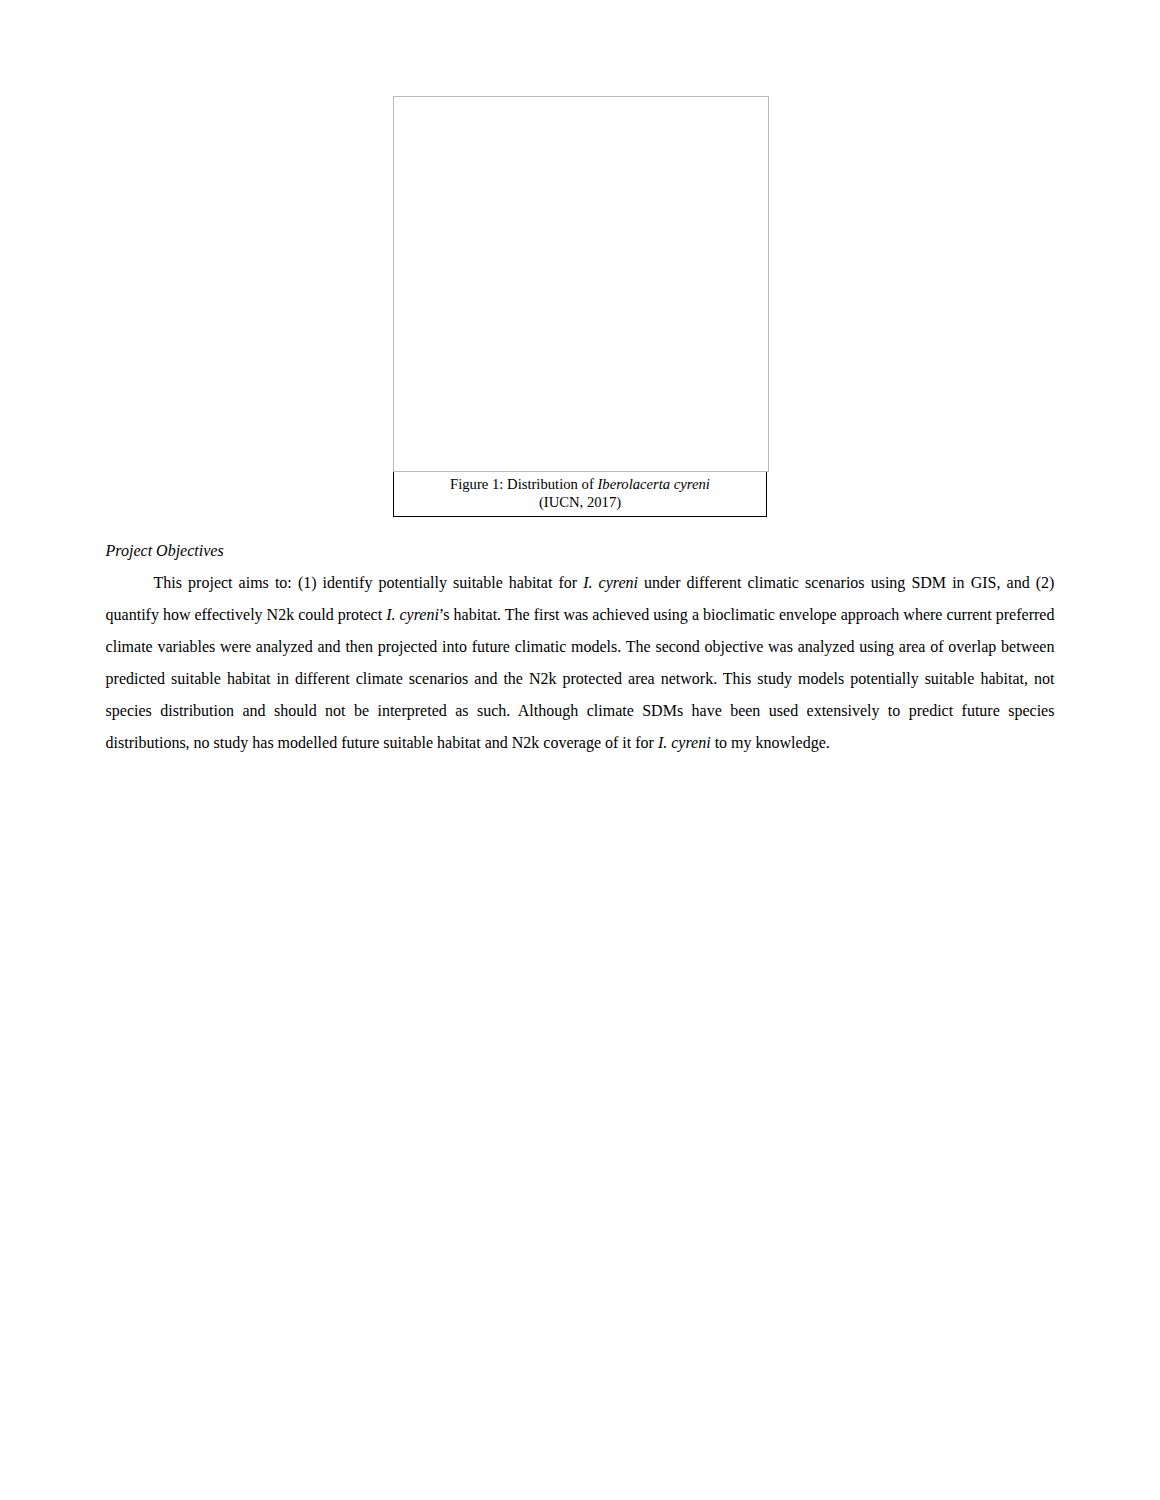Figure 1: Distribution of Iberolacerta cyreni
(IUCN, 2017)
Project Objectives
This project aims to: (1) identify potentially suitable habitat for I. cyreni under different climatic scenarios using SDM in GIS, and (2) quantify how effectively N2k could protect I. cyreni’s habitat. The first was achieved using a bioclimatic envelope approach where current preferred climate variables were analyzed and then projected into future climatic models. The second objective was analyzed using area of overlap between predicted suitable habitat in different climate scenarios and the N2k protected area network. This study models potentially suitable habitat, not species distribution and should not be interpreted as such. Although climate SDMs have been used extensively to predict future species distributions, no study has modelled future suitable habitat and N2k coverage of it for I. cyreni to my knowledge.